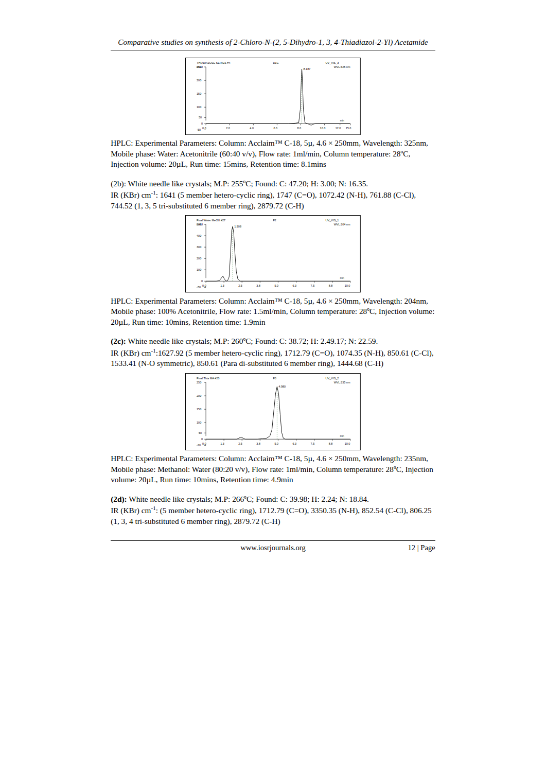Comparative studies on synthesis of 2-Chloro-N-(2, 5-Dihydro-1, 3, 4-Thiadiazol-2-Yl) Acetamide
THIADIAZOLE SERIES #4 D1C UV_VIS_3 mAU WVL:325 nm 250 200 150 100 50 0 -50 0.0 2.0 4.0 6.0 8.0 10.0 12.0 15.0 min 8.187
HPLC: Experimental Parameters: Column: Acclaim™ C-18, 5µ, 4.6 × 250mm, Wavelength: 325nm, Mobile phase: Water: Acetonitrile (60:40 v/v), Flow rate: 1ml/min, Column temperature: 28ºC, Injection volume: 20µL, Run time: 15mins, Retention time: 8.1mins
(2b): White needle like crystals; M.P: 255ºC; Found: C: 47.20; H: 3.00; N: 16.35.
IR (KBr) cm-1: 1641 (5 member hetero-cyclic ring), 1747 (C=O), 1072.42 (N-H), 761.88 (C-Cl), 744.52 (1, 3, 5 tri-substituted 6 member ring), 2879.72 (C-H)
Final Water MeOH #27 F2 UV_VIS_1 mAU WVL:204 nm 500 400 300 200 100 0 -50 0.0 1.3 2.5 3.8 5.0 6.3 7.5 8.8 10.0 min 1.908
HPLC: Experimental Parameters: Column: Acclaim™ C-18, 5µ, 4.6 × 250mm, Wavelength: 204nm, Mobile phase: 100% Acetonitrile, Flow rate: 1.5ml/min, Column temperature: 28ºC, Injection volume: 20µL, Run time: 10mins, Retention time: 1.9min
(2c): White needle like crystals; M.P: 260ºC; Found: C: 38.72; H: 2.49.17; N: 22.59.
IR (KBr) cm-1:1627.92 (5 member hetero-cyclic ring), 1712.79 (C=O), 1074.35 (N-H), 850.61 (C-Cl), 1533.41 (N-O symmetric), 850.61 (Para di-substituted 6 member ring), 1444.68 (C-H)
Final Thia MA #20 F3 UV_VIS_2 WVL:235 nm 250 200 150 100 50 0 -20 0.0 1.3 2.5 3.8 5.0 6.3 7.5 8.8 10.0 min 4.980
HPLC: Experimental Parameters: Column: Acclaim™ C-18, 5µ, 4.6 × 250mm, Wavelength: 235nm, Mobile phase: Methanol: Water (80:20 v/v), Flow rate: 1ml/min, Column temperature: 28ºC, Injection volume: 20µL, Run time: 10mins, Retention time: 4.9min
(2d): White needle like crystals; M.P: 266ºC; Found: C: 39.98; H: 2.24; N: 18.84.
IR (KBr) cm-1: (5 member hetero-cyclic ring), 1712.79 (C=O), 3350.35 (N-H), 852.54 (C-Cl), 806.25 (1, 3, 4 tri-substituted 6 member ring), 2879.72 (C-H)
www.iosrjournals.org
12 | Page